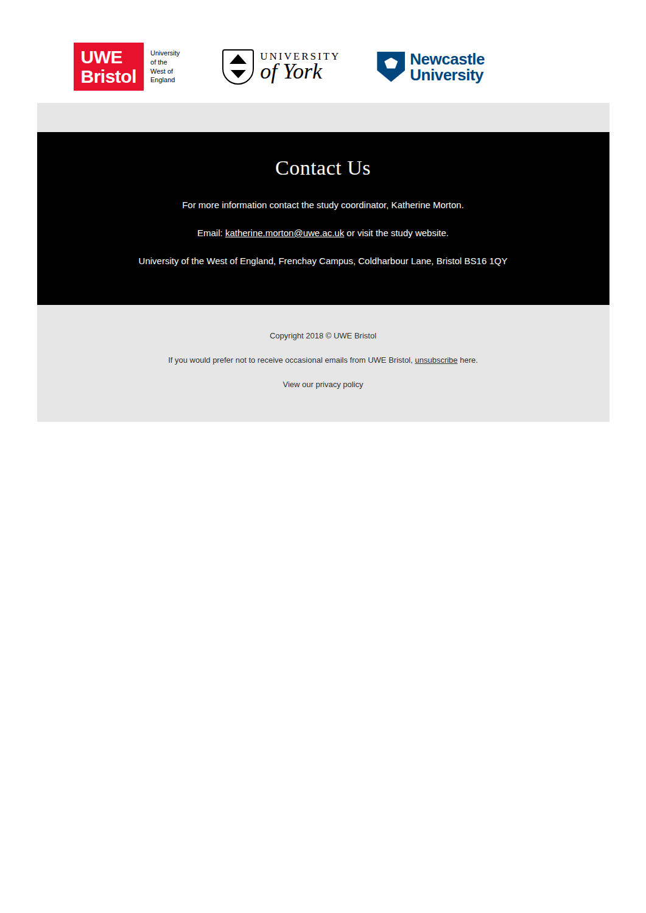UWE
Bristol
University
of the
West of
England
UNIVERSITY of York
Newcastle
University
Contact Us
For more information contact the study coordinator, Katherine Morton.
Email: katherine.morton@uwe.ac.uk or visit the study website.
University of the West of England, Frenchay Campus, Coldharbour Lane, Bristol BS16 1QY
Copyright 2018 © UWE Bristol
If you would prefer not to receive occasional emails from UWE Bristol, unsubscribe here.
View our privacy policy